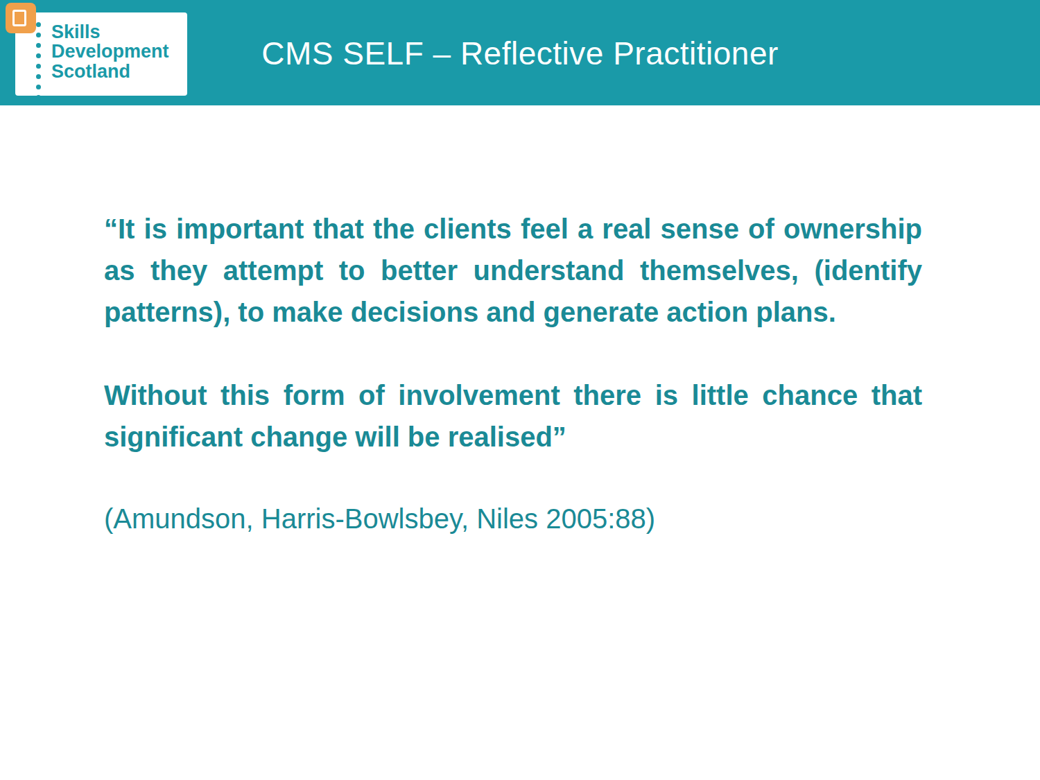CMS SELF – Reflective Practitioner
Skills Development Scotland
“It is important that the clients feel a real sense of ownership as they attempt to better understand themselves, (identify patterns), to make decisions and generate action plans.
Without this form of involvement there is little chance that significant change will be realised”
(Amundson, Harris-Bowlsbey, Niles 2005:88)